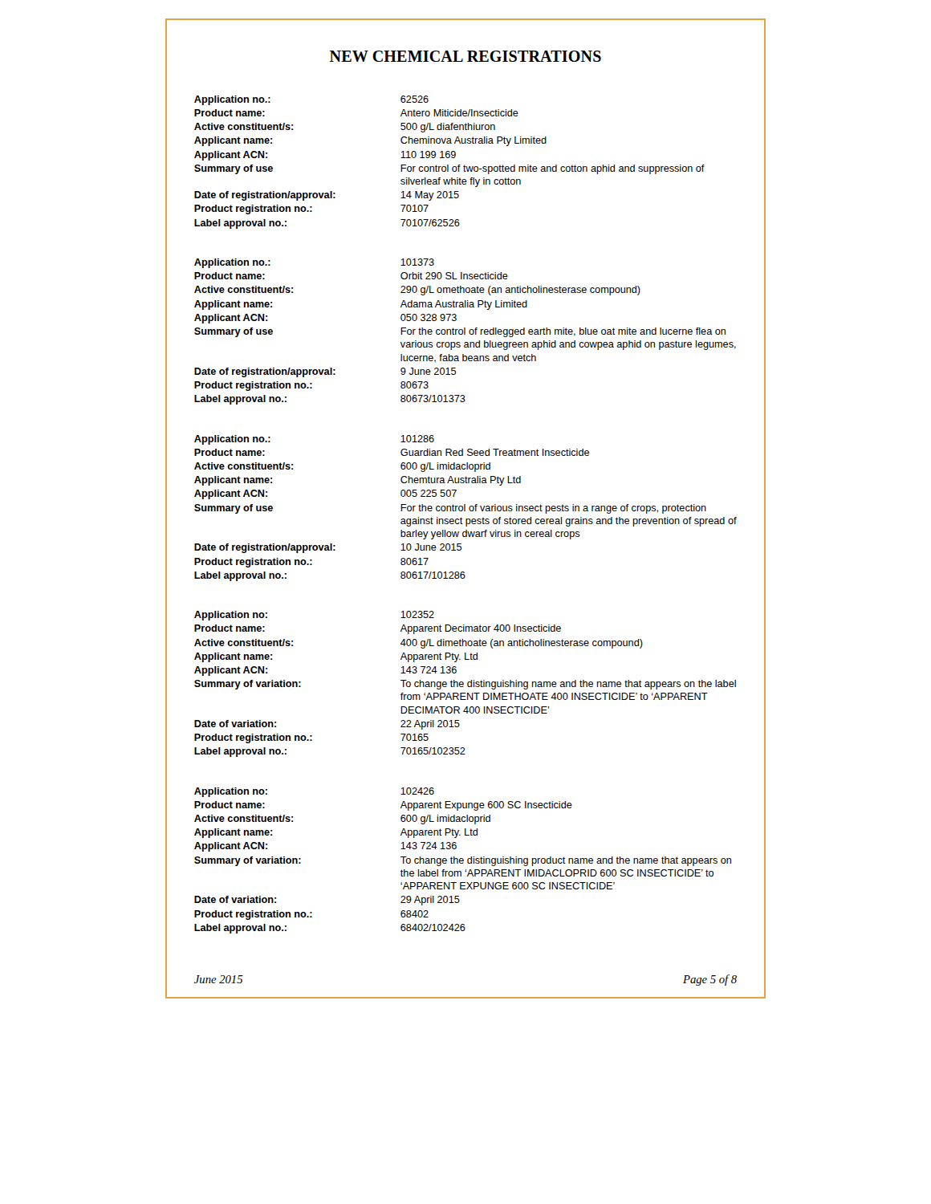NEW CHEMICAL REGISTRATIONS
| Application no.: | 62526 |
| Product name: | Antero Miticide/Insecticide |
| Active constituent/s: | 500 g/L diafenthiuron |
| Applicant name: | Cheminova Australia Pty Limited |
| Applicant ACN: | 110 199 169 |
| Summary of use | For control of two-spotted mite and cotton aphid and suppression of silverleaf white fly in cotton |
| Date of registration/approval: | 14 May 2015 |
| Product registration no.: | 70107 |
| Label approval no.: | 70107/62526 |
| Application no.: | 101373 |
| Product name: | Orbit 290 SL Insecticide |
| Active constituent/s: | 290 g/L omethoate (an anticholinesterase compound) |
| Applicant name: | Adama Australia Pty Limited |
| Applicant ACN: | 050 328 973 |
| Summary of use | For the control of redlegged earth mite, blue oat mite and lucerne flea on various crops and bluegreen aphid and cowpea aphid on pasture legumes, lucerne, faba beans and vetch |
| Date of registration/approval: | 9 June 2015 |
| Product registration no.: | 80673 |
| Label approval no.: | 80673/101373 |
| Application no.: | 101286 |
| Product name: | Guardian Red Seed Treatment Insecticide |
| Active constituent/s: | 600 g/L imidacloprid |
| Applicant name: | Chemtura Australia Pty Ltd |
| Applicant ACN: | 005 225 507 |
| Summary of use | For the control of various insect pests in a range of crops, protection against insect pests of stored cereal grains and the prevention of spread of barley yellow dwarf virus in cereal crops |
| Date of registration/approval: | 10 June 2015 |
| Product registration no.: | 80617 |
| Label approval no.: | 80617/101286 |
| Application no: | 102352 |
| Product name: | Apparent Decimator 400 Insecticide |
| Active constituent/s: | 400 g/L dimethoate (an anticholinesterase compound) |
| Applicant name: | Apparent Pty. Ltd |
| Applicant ACN: | 143 724 136 |
| Summary of variation: | To change the distinguishing name and the name that appears on the label from ‘APPARENT DIMETHOATE 400 INSECTICIDE’ to ‘APPARENT DECIMATOR 400 INSECTICIDE’ |
| Date of variation: | 22 April 2015 |
| Product registration no.: | 70165 |
| Label approval no.: | 70165/102352 |
| Application no: | 102426 |
| Product name: | Apparent Expunge 600 SC Insecticide |
| Active constituent/s: | 600 g/L imidacloprid |
| Applicant name: | Apparent Pty. Ltd |
| Applicant ACN: | 143 724 136 |
| Summary of variation: | To change the distinguishing product name and the name that appears on the label from ‘APPARENT IMIDACLOPRID 600 SC INSECTICIDE’ to ‘APPARENT EXPUNGE 600 SC INSECTICIDE’ |
| Date of variation: | 29 April 2015 |
| Product registration no.: | 68402 |
| Label approval no.: | 68402/102426 |
June 2015 Page 5 of 8